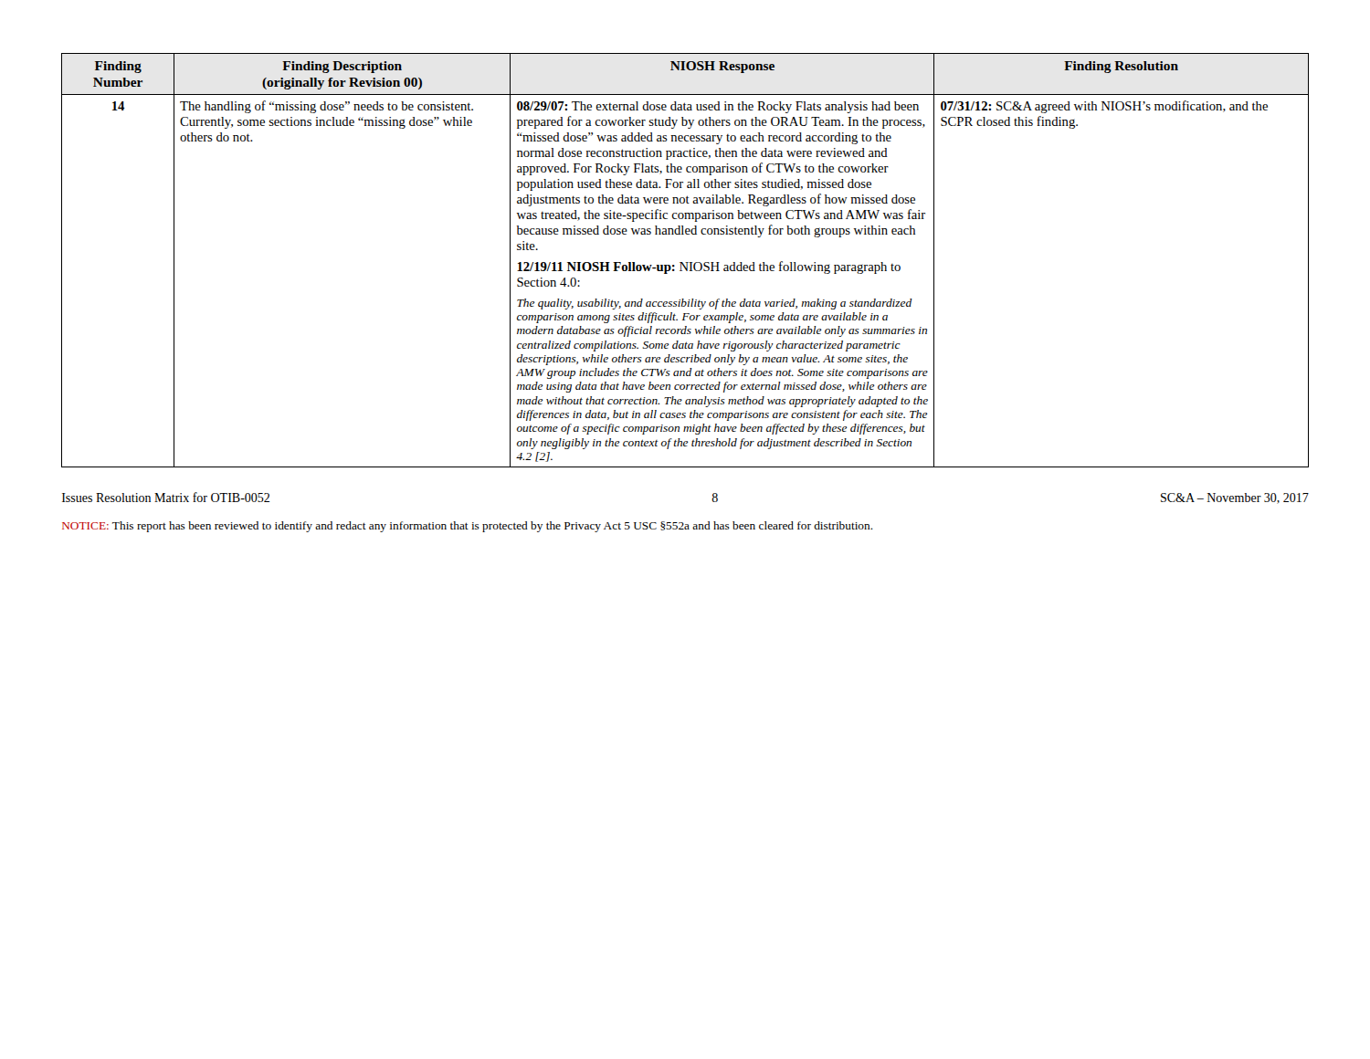| Finding Number | Finding Description (originally for Revision 00) | NIOSH Response | Finding Resolution |
| --- | --- | --- | --- |
| 14 | The handling of “missing dose” needs to be consistent. Currently, some sections include “missing dose” while others do not. | 08/29/07: The external dose data used in the Rocky Flats analysis had been prepared for a coworker study by others on the ORAU Team. In the process, “missed dose” was added as necessary to each record according to the normal dose reconstruction practice, then the data were reviewed and approved. For Rocky Flats, the comparison of CTWs to the coworker population used these data. For all other sites studied, missed dose adjustments to the data were not available. Regardless of how missed dose was treated, the site-specific comparison between CTWs and AMW was fair because missed dose was handled consistently for both groups within each site. 12/19/11 NIOSH Follow-up: NIOSH added the following paragraph to Section 4.0: The quality, usability, and accessibility of the data varied, making a standardized comparison among sites difficult. For example, some data are available in a modern database as official records while others are available only as summaries in centralized compilations. Some data have rigorously characterized parametric descriptions, while others are described only by a mean value. At some sites, the AMW group includes the CTWs and at others it does not. Some site comparisons are made using data that have been corrected for external missed dose, while others are made without that correction. The analysis method was appropriately adapted to the differences in data, but in all cases the comparisons are consistent for each site. The outcome of a specific comparison might have been affected by these differences, but only negligibly in the context of the threshold for adjustment described in Section 4.2 [2]. | 07/31/12: SC&A agreed with NIOSH’s modification, and the SCPR closed this finding. |
Issues Resolution Matrix for OTIB-0052
8
SC&A – November 30, 2017
NOTICE: This report has been reviewed to identify and redact any information that is protected by the Privacy Act 5 USC §552a and has been cleared for distribution.